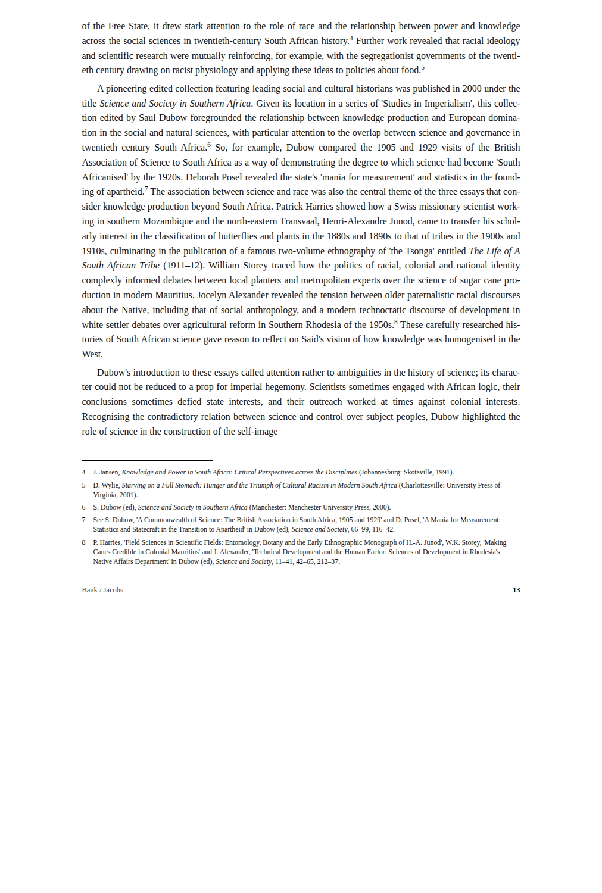of the Free State, it drew stark attention to the role of race and the relationship between power and knowledge across the social sciences in twentieth-century South African history.4 Further work revealed that racial ideology and scientific research were mutually reinforcing, for example, with the segregationist governments of the twentieth century drawing on racist physiology and applying these ideas to policies about food.5
A pioneering edited collection featuring leading social and cultural historians was published in 2000 under the title Science and Society in Southern Africa. Given its location in a series of 'Studies in Imperialism', this collection edited by Saul Dubow foregrounded the relationship between knowledge production and European domination in the social and natural sciences, with particular attention to the overlap between science and governance in twentieth century South Africa.6 So, for example, Dubow compared the 1905 and 1929 visits of the British Association of Science to South Africa as a way of demonstrating the degree to which science had become 'South Africanised' by the 1920s. Deborah Posel revealed the state's 'mania for measurement' and statistics in the founding of apartheid.7 The association between science and race was also the central theme of the three essays that consider knowledge production beyond South Africa. Patrick Harries showed how a Swiss missionary scientist working in southern Mozambique and the north-eastern Transvaal, Henri-Alexandre Junod, came to transfer his scholarly interest in the classification of butterflies and plants in the 1880s and 1890s to that of tribes in the 1900s and 1910s, culminating in the publication of a famous two-volume ethnography of 'the Tsonga' entitled The Life of A South African Tribe (1911–12). William Storey traced how the politics of racial, colonial and national identity complexly informed debates between local planters and metropolitan experts over the science of sugar cane production in modern Mauritius. Jocelyn Alexander revealed the tension between older paternalistic racial discourses about the Native, including that of social anthropology, and a modern technocratic discourse of development in white settler debates over agricultural reform in Southern Rhodesia of the 1950s.8 These carefully researched histories of South African science gave reason to reflect on Said's vision of how knowledge was homogenised in the West.
Dubow's introduction to these essays called attention rather to ambiguities in the history of science; its character could not be reduced to a prop for imperial hegemony. Scientists sometimes engaged with African logic, their conclusions sometimes defied state interests, and their outreach worked at times against colonial interests. Recognising the contradictory relation between science and control over subject peoples, Dubow highlighted the role of science in the construction of the self-image
J. Jansen, Knowledge and Power in South Africa: Critical Perspectives across the Disciplines (Johannesburg: Skotaville, 1991).
D. Wylie, Starving on a Full Stomach: Hunger and the Triumph of Cultural Racism in Modern South Africa (Charlottesville: University Press of Virginia, 2001).
S. Dubow (ed), Science and Society in Southern Africa (Manchester: Manchester University Press, 2000).
See S. Dubow, 'A Commonwealth of Science: The British Association in South Africa, 1905 and 1929' and D. Posel, 'A Mania for Measurement: Statistics and Statecraft in the Transition to Apartheid' in Dubow (ed), Science and Society, 66–99, 116–42.
P. Harries, 'Field Sciences in Scientific Fields: Entomology, Botany and the Early Ethnographic Monograph of H.-A. Junod', W.K. Storey, 'Making Canes Credible in Colonial Mauritius' and J. Alexander, 'Technical Development and the Human Factor: Sciences of Development in Rhodesia's Native Affairs Department' in Dubow (ed), Science and Society, 11–41, 42–65, 212–37.
Bank / Jacobs 13